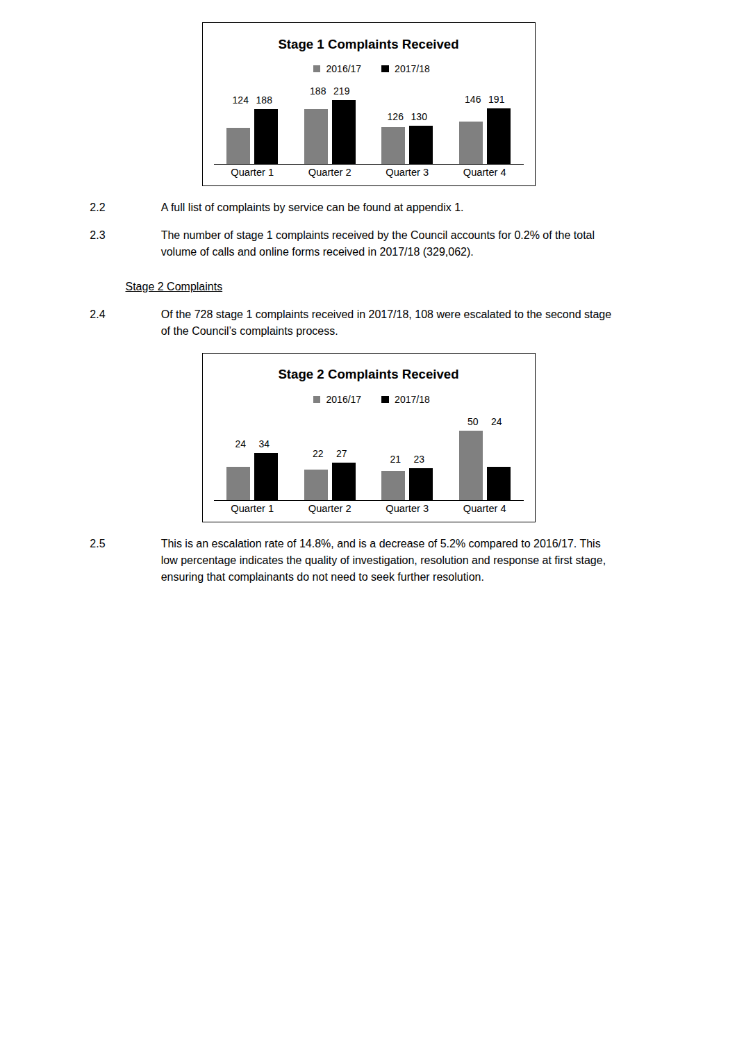Stage 1 Complaints Received
2016/17 2017/18
| 124 188 | 188 219 | 126 130 | 146 191 |
| Quarter 1 | Quarter 2 | Quarter 3 | Quarter 4 |
2.2 A full list of complaints by service can be found at appendix 1.
2.3 The number of stage 1 complaints received by the Council accounts for 0.2% of the total volume of calls and online forms received in 2017/18 (329,062).
Stage 2 Complaints
2.4 Of the 728 stage 1 complaints received in 2017/18, 108 were escalated to the second stage of the Council’s complaints process.
Stage 2 Complaints Received
2016/17 2017/18
| 24 34 | 22 27 | 21 23 | 50 24 |
| Quarter 1 | Quarter 2 | Quarter 3 | Quarter 4 |
2.5 This is an escalation rate of 14.8%, and is a decrease of 5.2% compared to 2016/17. This low percentage indicates the quality of investigation, resolution and response at first stage, ensuring that complainants do not need to seek further resolution.